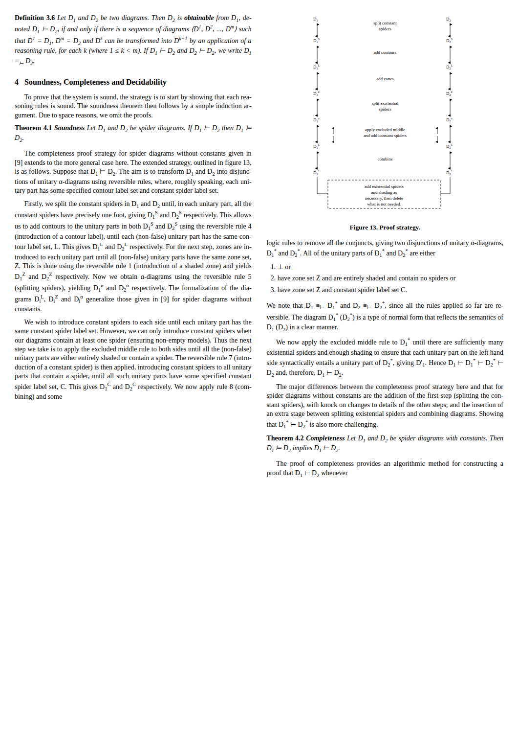Definition 3.6 Let D1 and D2 be two diagrams. Then D2 is obtainable from D1, denoted D1 ⊢ D2, if and only if there is a sequence of diagrams ⟨D1, D2, ..., Dm⟩ such that D1 = D1, Dm = D2 and Dk can be transformed into Dk+1 by an application of a reasoning rule, for each k (where 1 ≤ k < m). If D1 ⊢ D2 and D2 ⊢ D2, we write D1 ≡⊢ D2.
4 Soundness, Completeness and Decidability
To prove that the system is sound, the strategy is to start by showing that each reasoning rules is sound. The soundness theorem then follows by a simple induction argument. Due to space reasons, we omit the proofs.
Theorem 4.1 Soundness Let D1 and D2 be spider diagrams. If D1 ⊢ D2 then D1 ⊨ D2.
The completeness proof strategy for spider diagrams without constants given in [9] extends to the more general case here. The extended strategy, outlined in figure 13, is as follows. Suppose that D1 ⊨ D2. The aim is to transform D1 and D2 into disjunctions of unitary α-diagrams using reversible rules, where, roughly speaking, each unitary part has some specified contour label set and constant spider label set.
Firstly, we split the constant spiders in D1 and D2 until, in each unitary part, all the constant spiders have precisely one foot, giving D1 S and D2 S respectively. This allows us to add contours to the unitary parts in both D1 S and D2 S using the reversible rule 4 (introduction of a contour label), until each (non-false) unitary part has the same contour label set, L. This gives D1 L and D2 L respectively. For the next step, zones are introduced to each unitary part until all (non-false) unitary parts have the same zone set, Z. This is done using the reversible rule 1 (introduction of a shaded zone) and yields D1 Z and D2 Z respectively. Now we obtain α-diagrams using the reversible rule 5 (splitting spiders), yielding D1 α and D2 α respectively. The formalization of the diagrams DiL, DiZ and Diα generalize those given in [9] for spider diagrams without constants.
We wish to introduce constant spiders to each side until each unitary part has the same constant spider label set. However, we can only introduce constant spiders when our diagrams contain at least one spider (ensuring non-empty models). Thus the next step we take is to apply the excluded middle rule to both sides until all the (non-false) unitary parts are either entirely shaded or contain a spider. The reversible rule 7 (introduction of a constant spider) is then applied, introducing constant spiders to all unitary parts that contain a spider, until all such unitary parts have some specified constant spider label set, C. This gives D1 C and D2 C respectively. We now apply rule 8 (combining) and some
D1 D1S D1L D1Z D1α D1C D1* D2 D2S D2L D2Z D2α D2C D2* split constant spiders add contours add zones split existential spiders apply excluded middle and add constant spiders combine add existential spiders and shading as necessary, then delete what is not needed.
Figure 13. Proof strategy.
logic rules to remove all the conjuncts, giving two disjunctions of unitary α-diagrams, D1* and D2*. All of the unitary parts of D1* and D2* are either
⊥ or
have zone set Z and are entirely shaded and contain no spiders or
have zone set Z and constant spider label set C.
We note that D1 ≡⊢ D1* and D2 ≡⊢ D2*, since all the rules applied so far are reversible. The diagram D1* (D2*) is a type of normal form that reflects the semantics of D1 (D2) in a clear manner.
We now apply the excluded middle rule to D1* until there are sufficiently many existential spiders and enough shading to ensure that each unitary part on the left hand side syntactically entails a unitary part of D2*, giving D′1. Hence D1 ⊢ D1* ⊢ D2* ⊢ D2 and, therefore, D1 ⊢ D2.
The major differences between the completeness proof strategy here and that for spider diagrams without constants are the addition of the first step (splitting the constant spiders), with knock on changes to details of the other steps; and the insertion of an extra stage between splitting existential spiders and combining diagrams. Showing that D1* ⊢ D2* is also more challenging.
Theorem 4.2 Completeness Let D1 and D2 be spider diagrams with constants. Then D1 ⊨ D2 implies D1 ⊢ D2.
The proof of completeness provides an algorithmic method for constructing a proof that D1 ⊢ D2 whenever